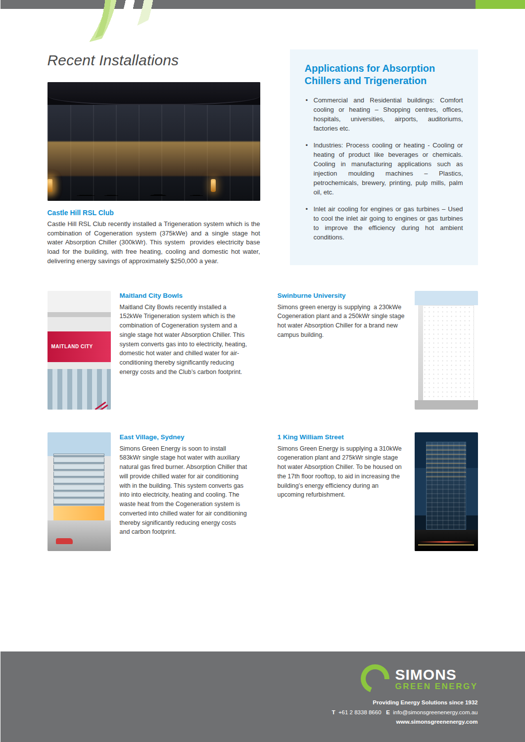Recent Installations
Castle Hill RSL Club
Castle Hill RSL Club recently installed a Trigeneration system which is the combination of Cogeneration system (375kWe) and a single stage hot water Absorption Chiller (300kWr). This system provides electricity base load for the building, with free heating, cooling and domestic hot water, delivering energy savings of approximately $250,000 a year.
Applications for Absorption Chillers and Trigeneration
Commercial and Residential buildings: Comfort cooling or heating – Shopping centres, offices, hospitals, universities, airports, auditoriums, factories etc.
Industries: Process cooling or heating - Cooling or heating of product like beverages or chemicals. Cooling in manufacturing applications such as injection moulding machines – Plastics, petrochemicals, brewery, printing, pulp mills, palm oil, etc.
Inlet air cooling for engines or gas turbines – Used to cool the inlet air going to engines or gas turbines to improve the efficiency during hot ambient conditions.
MAITLAND CITY
Maitland City Bowls
Maitland City Bowls recently installed a 152kWe Trigeneration system which is the combination of Cogeneration system and a single stage hot water Absorption Chiller. This system converts gas into to electricity, heating, domestic hot water and chilled water for air-conditioning thereby significantly reducing energy costs and the Club’s carbon footprint.
Swinburne University
Simons green energy is supplying a 230kWe Cogeneration plant and a 250kWr single stage hot water Absorption Chiller for a brand new campus building.
East Village, Sydney
Simons Green Energy is soon to install 583kWr single stage hot water with auxiliary natural gas fired burner. Absorption Chiller that will provide chilled water for air conditioning with in the building. This system converts gas into into electricity, heating and cooling. The waste heat from the Cogeneration system is converted into chilled water for air conditioning thereby significantly reducing energy costs and carbon footprint.
1 King William Street
Simons Green Energy is supplying a 310kWe cogeneration plant and 275kWr single stage hot water Absorption Chiller. To be housed on the 17th floor rooftop, to aid in increasing the building’s energy efficiency during an upcoming refurbishment.
SIMONS
GREEN ENERGY
Providing Energy Solutions since 1932
T +61 2 8338 8660 E info@simonsgreenenergy.com.au
www.simonsgreenenergy.com